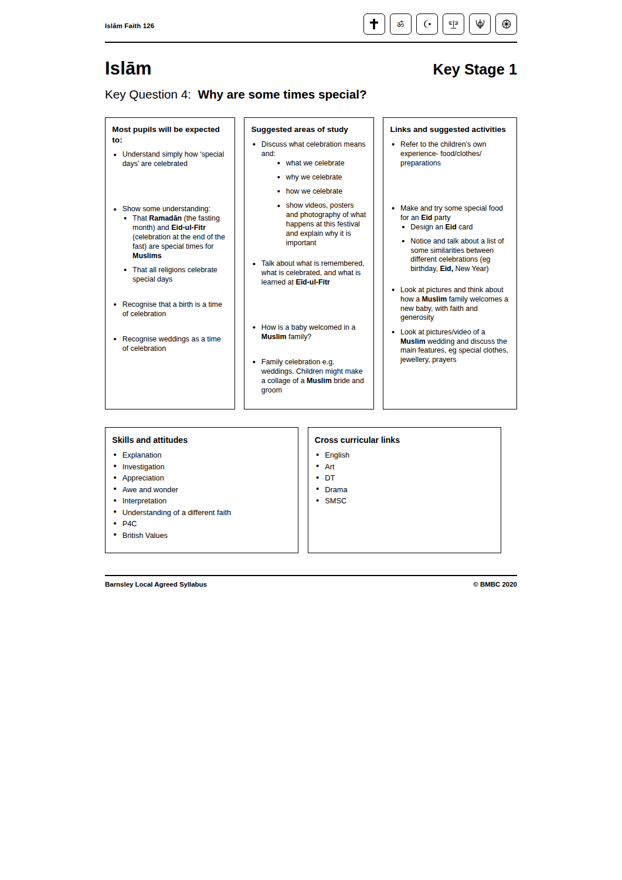Islām Faith 126
ॐ
Islām
Key Stage 1
Key Question 4: Why are some times special?
Most pupils will be expected to:
Understand simply how ‘special days’ are celebrated
Show some understanding:
That Ramadān (the fasting month) and Eid-ul-Fitr (celebration at the end of the fast) are special times for Muslims
That all religions celebrate special days
Recognise that a birth is a time of celebration
Recognise weddings as a time of celebration
Suggested areas of study
Discuss what celebration means and:
what we celebrate
why we celebrate
how we celebrate
show videos, posters and photography of what happens at this festival and explain why it is important
Talk about what is remembered, what is celebrated, and what is learned at Eīd-ul-Fitr
How is a baby welcomed in a Muslim family?
Family celebration e.g. weddings. Children might make a collage of a Muslim bride and groom
Links and suggested activities
Refer to the children’s own experience- food/clothes/ preparations
Make and try some special food for an Eid party
Design an Eid card
Notice and talk about a list of some similarities between different celebrations (eg birthday, Eid, New Year)
Look at pictures and think about how a Muslim family welcomes a new baby, with faith and generosity
Look at pictures/video of a Muslim wedding and discuss the main features, eg special clothes, jewellery, prayers
Skills and attitudes
Explanation
Investigation
Appreciation
Awe and wonder
Interpretation
Understanding of a different faith
P4C
British Values
Cross curricular links
English
Art
DT
Drama
SMSC
Barnsley Local Agreed Syllabus
© BMBC 2020